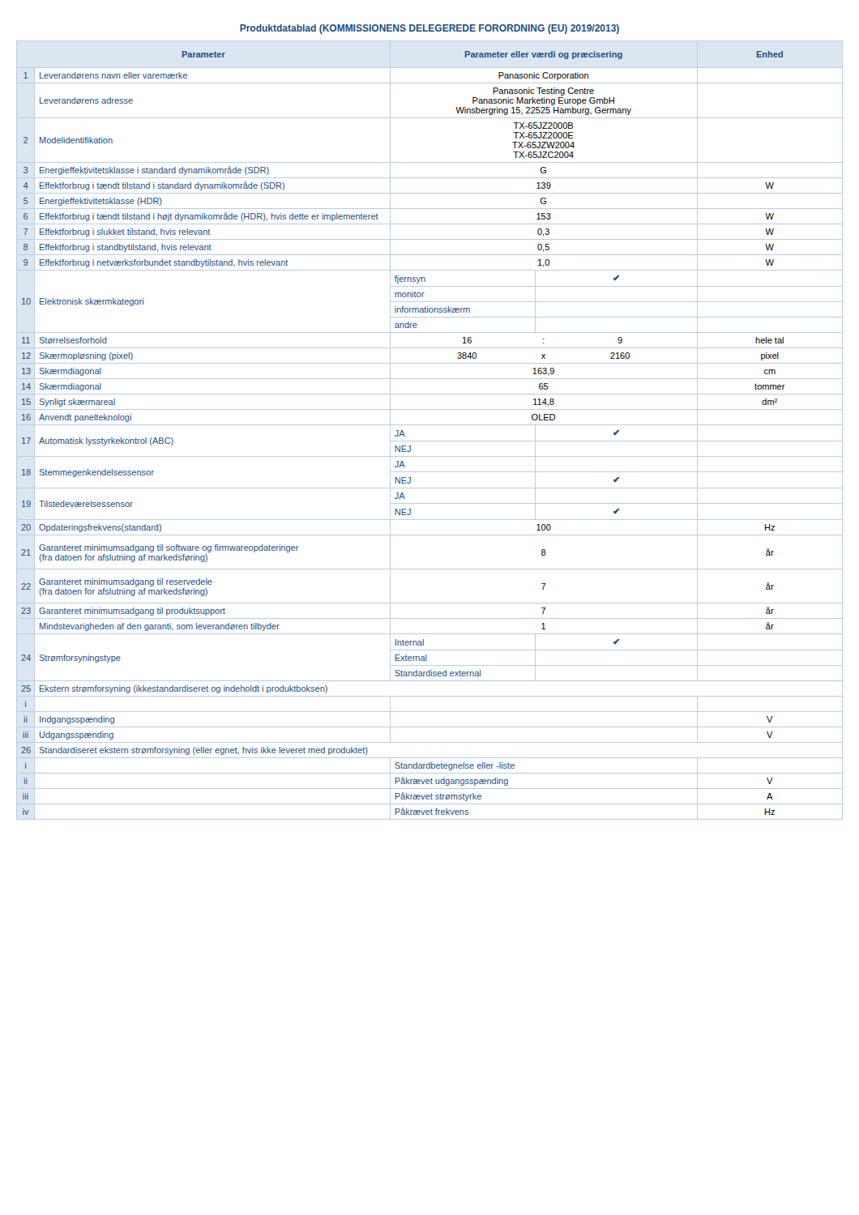Produktdatablad (KOMMISSIONENS DELEGEREDE FORORDNING (EU) 2019/2013)
| Parameter | Parameter eller værdi og præcisering | Enhed |
| --- | --- | --- |
| 1 | Leverandørens navn eller varemærke | Panasonic Corporation | |
| | Leverandørens adresse | Panasonic Testing Centre Panasonic Marketing Europe GmbH Winsbergring 15, 22525 Hamburg, Germany | |
| 2 | Modelidentifikation | TX-65JZ2000B TX-65JZ2000E TX-65JZW2004 TX-65JZC2004 | |
| 3 | Energieffektivitetsklasse i standard dynamikområde (SDR) | G | |
| 4 | Effektforbrug i tændt tilstand i standard dynamikområde (SDR) | 139 | W |
| 5 | Energieffektivitetsklasse (HDR) | G | |
| 6 | Effektforbrug i tændt tilstand i højt dynamikområde (HDR), hvis dette er implementeret | 153 | W |
| 7 | Effektforbrug i slukket tilstand, hvis relevant | 0,3 | W |
| 8 | Effektforbrug i standbytilstand, hvis relevant | 0,5 | W |
| 9 | Effektforbrug i netværksforbundet standbytilstand, hvis relevant | 1,0 | W |
| 10 | Elektronisk skærmkategori | fjernsyn | ✔ | |
| monitor | | |
| informationsskærm | | |
| andre | | |
| 11 | Størrelsesforhold | / 16 / : / 9 / | hele tal |
| 12 | Skærmopløsning (pixel) | / 3840 / x / 2160 / | pixel |
| 13 | Skærmdiagonal | 163,9 | cm |
| 14 | Skærmdiagonal | 65 | tommer |
| 15 | Synligt skærmareal | 114,8 | dm² |
| 16 | Anvendt panelteknologi | OLED | |
| 17 | Automatisk lysstyrkekontrol (ABC) | JA | ✔ | |
| NEJ | | |
| 18 | Stemmegenkendelsessensor | JA | | |
| NEJ | ✔ | |
| 19 | Tilstedeværelsessensor | JA | | |
| NEJ | ✔ | |
| 20 | Opdateringsfrekvens(standard) | 100 | Hz |
| 21 | Garanteret minimumsadgang til software og firmwareopdateringer (fra datoen for afslutning af markedsføring) | 8 | år |
| 22 | Garanteret minimumsadgang til reservedele (fra datoen for afslutning af markedsføring) | 7 | år |
| 23 | Garanteret minimumsadgang til produktsupport | 7 | år |
| | Mindstevarigheden af den garanti, som leverandøren tilbyder | 1 | år |
| 24 | Strømforsyningstype | Internal | ✔ | |
| External | | |
| Standardised external | | |
| 25 | Ekstern strømforsyning (ikkestandardiseret og indeholdt i produktboksen) |
| i | | | |
| ii | Indgangsspænding | | V |
| iii | Udgangsspænding | | V |
| 26 | Standardiseret ekstern strømforsyning (eller egnet, hvis ikke leveret med produktet) |
| i | | Standardbetegnelse eller -liste | |
| ii | | Påkrævet udgangsspænding | V |
| iii | | Påkrævet strømstyrke | A |
| iv | | Påkrævet frekvens | Hz |